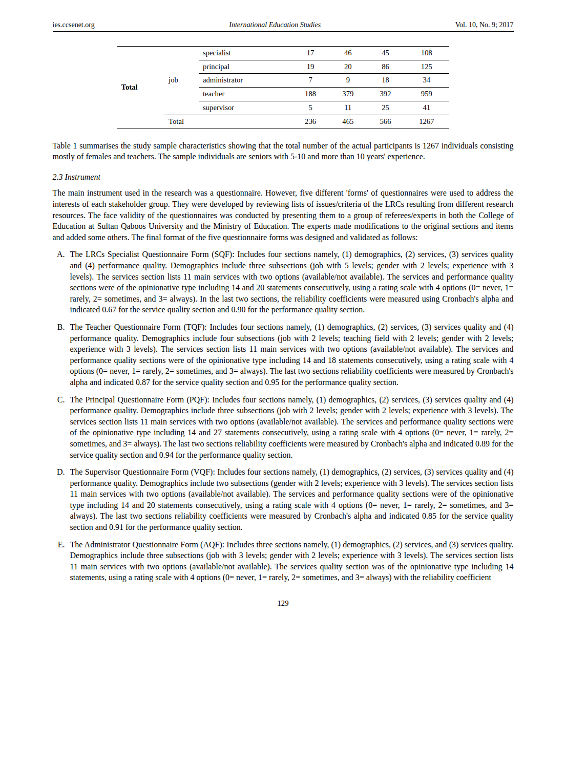ies.ccsenet.org
International Education Studies
Vol. 10, No. 9; 2017
| Total | job | specialist | 17 | 46 | 45 | 108 |
| principal | 19 | 20 | 86 | 125 |
| administrator | 7 | 9 | 18 | 34 |
| teacher | 188 | 379 | 392 | 959 |
| supervisor | 5 | 11 | 25 | 41 |
| Total | 236 | 465 | 566 | 1267 |
Table 1 summarises the study sample characteristics showing that the total number of the actual participants is 1267 individuals consisting mostly of females and teachers. The sample individuals are seniors with 5-10 and more than 10 years' experience.
2.3 Instrument
The main instrument used in the research was a questionnaire. However, five different 'forms' of questionnaires were used to address the interests of each stakeholder group. They were developed by reviewing lists of issues/criteria of the LRCs resulting from different research resources. The face validity of the questionnaires was conducted by presenting them to a group of referees/experts in both the College of Education at Sultan Qaboos University and the Ministry of Education. The experts made modifications to the original sections and items and added some others. The final format of the five questionnaire forms was designed and validated as follows:
The LRCs Specialist Questionnaire Form (SQF): Includes four sections namely, (1) demographics, (2) services, (3) services quality and (4) performance quality. Demographics include three subsections (job with 5 levels; gender with 2 levels; experience with 3 levels). The services section lists 11 main services with two options (available/not available). The services and performance quality sections were of the opinionative type including 14 and 20 statements consecutively, using a rating scale with 4 options (0= never, 1= rarely, 2= sometimes, and 3= always). In the last two sections, the reliability coefficients were measured using Cronbach's alpha and indicated 0.67 for the service quality section and 0.90 for the performance quality section.
The Teacher Questionnaire Form (TQF): Includes four sections namely, (1) demographics, (2) services, (3) services quality and (4) performance quality. Demographics include four subsections (job with 2 levels; teaching field with 2 levels; gender with 2 levels; experience with 3 levels). The services section lists 11 main services with two options (available/not available). The services and performance quality sections were of the opinionative type including 14 and 18 statements consecutively, using a rating scale with 4 options (0= never, 1= rarely, 2= sometimes, and 3= always). The last two sections reliability coefficients were measured by Cronbach's alpha and indicated 0.87 for the service quality section and 0.95 for the performance quality section.
The Principal Questionnaire Form (PQF): Includes four sections namely, (1) demographics, (2) services, (3) services quality and (4) performance quality. Demographics include three subsections (job with 2 levels; gender with 2 levels; experience with 3 levels). The services section lists 11 main services with two options (available/not available). The services and performance quality sections were of the opinionative type including 14 and 27 statements consecutively, using a rating scale with 4 options (0= never, 1= rarely, 2= sometimes, and 3= always). The last two sections reliability coefficients were measured by Cronbach's alpha and indicated 0.89 for the service quality section and 0.94 for the performance quality section.
The Supervisor Questionnaire Form (VQF): Includes four sections namely, (1) demographics, (2) services, (3) services quality and (4) performance quality. Demographics include two subsections (gender with 2 levels; experience with 3 levels). The services section lists 11 main services with two options (available/not available). The services and performance quality sections were of the opinionative type including 14 and 20 statements consecutively, using a rating scale with 4 options (0= never, 1= rarely, 2= sometimes, and 3= always). The last two sections reliability coefficients were measured by Cronbach's alpha and indicated 0.85 for the service quality section and 0.91 for the performance quality section.
The Administrator Questionnaire Form (AQF): Includes three sections namely, (1) demographics, (2) services, and (3) services quality. Demographics include three subsections (job with 3 levels; gender with 2 levels; experience with 3 levels). The services section lists 11 main services with two options (available/not available). The services quality section was of the opinionative type including 14 statements, using a rating scale with 4 options (0= never, 1= rarely, 2= sometimes, and 3= always) with the reliability coefficient
129